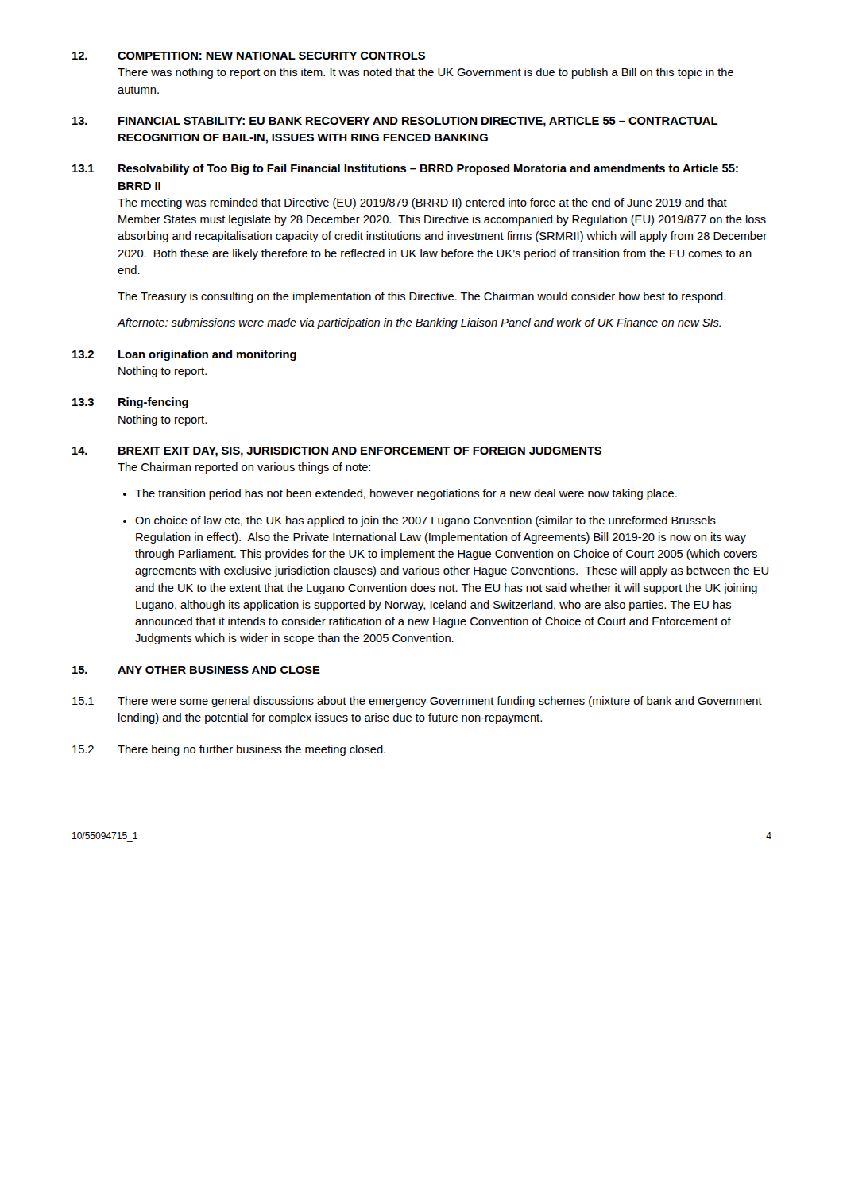12.
Competition: New National Security Controls
There was nothing to report on this item. It was noted that the UK Government is due to publish a Bill on this topic in the autumn.
13.
Financial Stability: EU Bank Recovery and Resolution Directive, Article 55 – Contractual Recognition of Bail-In, Issues with Ring Fenced Banking
13.1
Resolvability of Too Big to Fail Financial Institutions – BRRD Proposed Moratoria and amendments to Article 55: BRRD II
The meeting was reminded that Directive (EU) 2019/879 (BRRD II) entered into force at the end of June 2019 and that Member States must legislate by 28 December 2020. This Directive is accompanied by Regulation (EU) 2019/877 on the loss absorbing and recapitalisation capacity of credit institutions and investment firms (SRMRII) which will apply from 28 December 2020. Both these are likely therefore to be reflected in UK law before the UK’s period of transition from the EU comes to an end.
The Treasury is consulting on the implementation of this Directive. The Chairman would consider how best to respond.
Afternote: submissions were made via participation in the Banking Liaison Panel and work of UK Finance on new SIs.
13.2
Loan origination and monitoring
Nothing to report.
13.3
Ring-fencing
Nothing to report.
14.
Brexit Exit Day, SIS, Jurisdiction and Enforcement of Foreign Judgments
The Chairman reported on various things of note:
The transition period has not been extended, however negotiations for a new deal were now taking place.
On choice of law etc, the UK has applied to join the 2007 Lugano Convention (similar to the unreformed Brussels Regulation in effect). Also the Private International Law (Implementation of Agreements) Bill 2019-20 is now on its way through Parliament. This provides for the UK to implement the Hague Convention on Choice of Court 2005 (which covers agreements with exclusive jurisdiction clauses) and various other Hague Conventions. These will apply as between the EU and the UK to the extent that the Lugano Convention does not. The EU has not said whether it will support the UK joining Lugano, although its application is supported by Norway, Iceland and Switzerland, who are also parties. The EU has announced that it intends to consider ratification of a new Hague Convention of Choice of Court and Enforcement of Judgments which is wider in scope than the 2005 Convention.
15.
Any Other Business and Close
15.1
There were some general discussions about the emergency Government funding schemes (mixture of bank and Government lending) and the potential for complex issues to arise due to future non-repayment.
15.2
There being no further business the meeting closed.
10/55094715_1 4